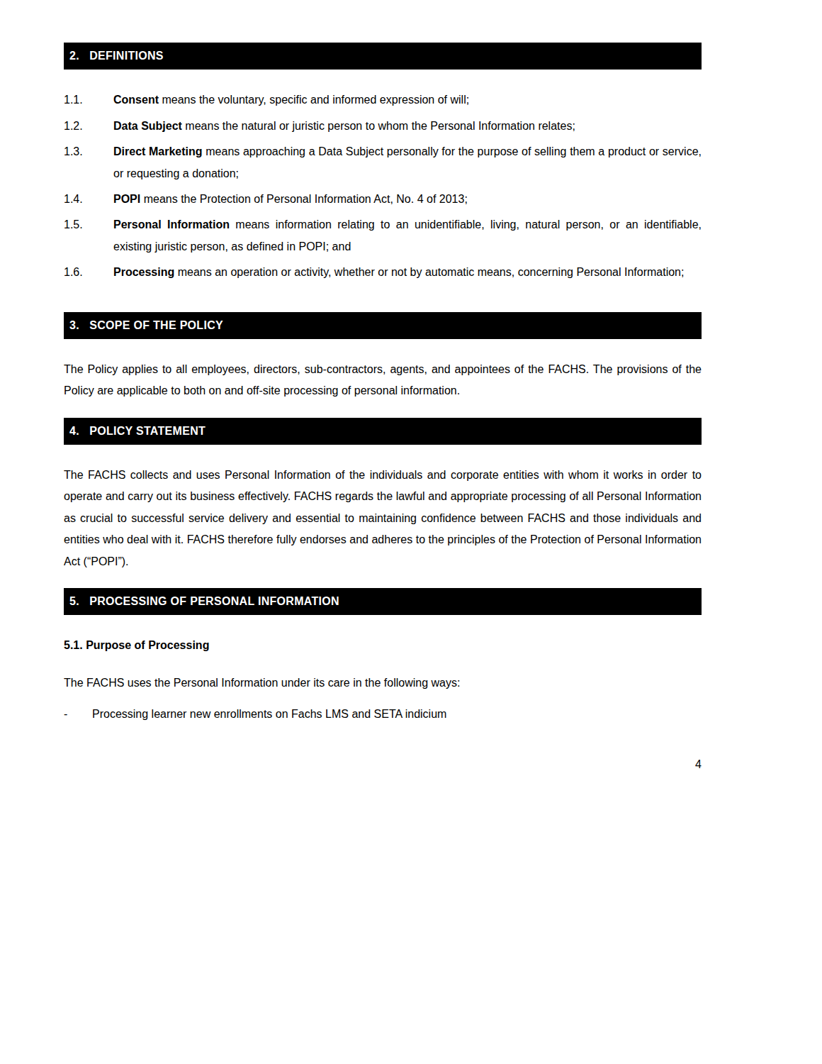2. DEFINITIONS
1.1. Consent means the voluntary, specific and informed expression of will;
1.2. Data Subject means the natural or juristic person to whom the Personal Information relates;
1.3. Direct Marketing means approaching a Data Subject personally for the purpose of selling them a product or service, or requesting a donation;
1.4. POPI means the Protection of Personal Information Act, No. 4 of 2013;
1.5. Personal Information means information relating to an unidentifiable, living, natural person, or an identifiable, existing juristic person, as defined in POPI; and
1.6. Processing means an operation or activity, whether or not by automatic means, concerning Personal Information;
3. SCOPE OF THE POLICY
The Policy applies to all employees, directors, sub-contractors, agents, and appointees of the FACHS. The provisions of the Policy are applicable to both on and off-site processing of personal information.
4. POLICY STATEMENT
The FACHS collects and uses Personal Information of the individuals and corporate entities with whom it works in order to operate and carry out its business effectively. FACHS regards the lawful and appropriate processing of all Personal Information as crucial to successful service delivery and essential to maintaining confidence between FACHS and those individuals and entities who deal with it. FACHS therefore fully endorses and adheres to the principles of the Protection of Personal Information Act (“POPI”).
5. PROCESSING OF PERSONAL INFORMATION
5.1. Purpose of Processing
The FACHS uses the Personal Information under its care in the following ways:
-Processing learner new enrollments on Fachs LMS and SETA indicium
4